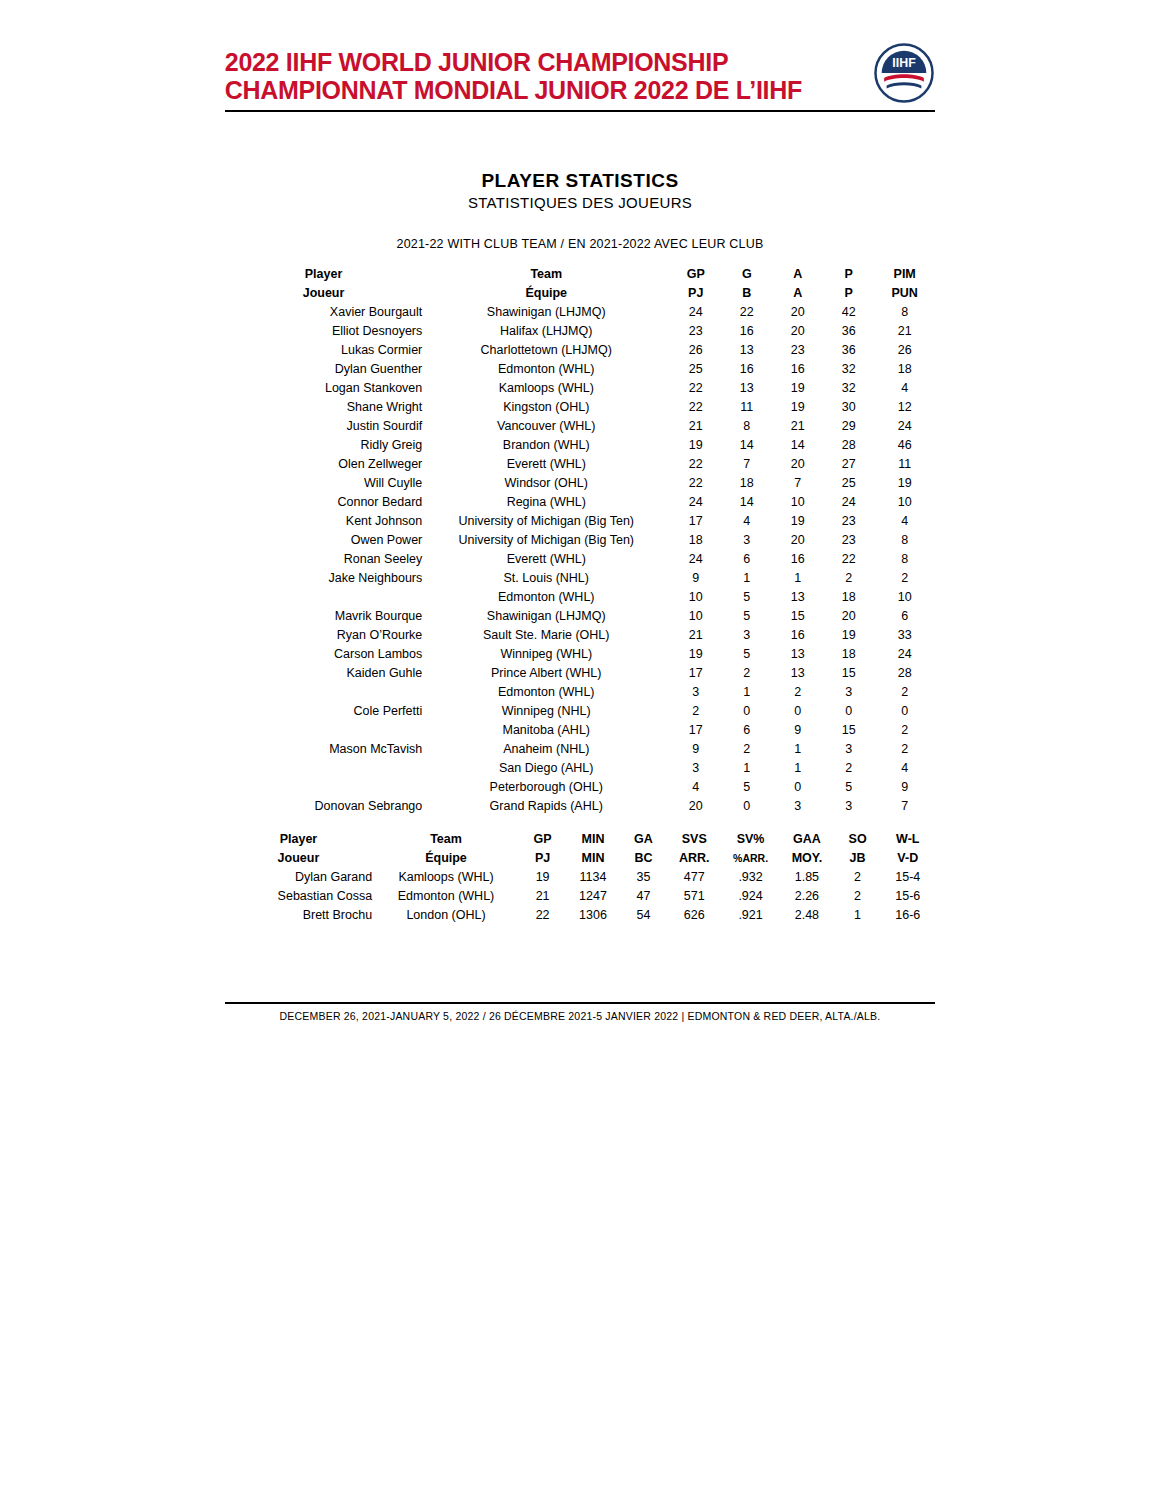2022 IIHF WORLD JUNIOR CHAMPIONSHIP
CHAMPIONNAT MONDIAL JUNIOR 2022 DE L’IIHF
IIHF
PLAYER STATISTICS
STATISTIQUES DES JOUEURS
2021-22 WITH CLUB TEAM / EN 2021-2022 AVEC LEUR CLUB
| Player | Team | GP | G | A | P | PIM |
| --- | --- | --- | --- | --- | --- | --- |
| Joueur | Équipe | PJ | B | A | P | PUN |
| Xavier Bourgault | Shawinigan (LHJMQ) | 24 | 22 | 20 | 42 | 8 |
| Elliot Desnoyers | Halifax (LHJMQ) | 23 | 16 | 20 | 36 | 21 |
| Lukas Cormier | Charlottetown (LHJMQ) | 26 | 13 | 23 | 36 | 26 |
| Dylan Guenther | Edmonton (WHL) | 25 | 16 | 16 | 32 | 18 |
| Logan Stankoven | Kamloops (WHL) | 22 | 13 | 19 | 32 | 4 |
| Shane Wright | Kingston (OHL) | 22 | 11 | 19 | 30 | 12 |
| Justin Sourdif | Vancouver (WHL) | 21 | 8 | 21 | 29 | 24 |
| Ridly Greig | Brandon (WHL) | 19 | 14 | 14 | 28 | 46 |
| Olen Zellweger | Everett (WHL) | 22 | 7 | 20 | 27 | 11 |
| Will Cuylle | Windsor (OHL) | 22 | 18 | 7 | 25 | 19 |
| Connor Bedard | Regina (WHL) | 24 | 14 | 10 | 24 | 10 |
| Kent Johnson | University of Michigan (Big Ten) | 17 | 4 | 19 | 23 | 4 |
| Owen Power | University of Michigan (Big Ten) | 18 | 3 | 20 | 23 | 8 |
| Ronan Seeley | Everett (WHL) | 24 | 6 | 16 | 22 | 8 |
| Jake Neighbours | St. Louis (NHL) | 9 | 1 | 1 | 2 | 2 |
| | Edmonton (WHL) | 10 | 5 | 13 | 18 | 10 |
| Mavrik Bourque | Shawinigan (LHJMQ) | 10 | 5 | 15 | 20 | 6 |
| Ryan O’Rourke | Sault Ste. Marie (OHL) | 21 | 3 | 16 | 19 | 33 |
| Carson Lambos | Winnipeg (WHL) | 19 | 5 | 13 | 18 | 24 |
| Kaiden Guhle | Prince Albert (WHL) | 17 | 2 | 13 | 15 | 28 |
| | Edmonton (WHL) | 3 | 1 | 2 | 3 | 2 |
| Cole Perfetti | Winnipeg (NHL) | 2 | 0 | 0 | 0 | 0 |
| | Manitoba (AHL) | 17 | 6 | 9 | 15 | 2 |
| Mason McTavish | Anaheim (NHL) | 9 | 2 | 1 | 3 | 2 |
| | San Diego (AHL) | 3 | 1 | 1 | 2 | 4 |
| | Peterborough (OHL) | 4 | 5 | 0 | 5 | 9 |
| Donovan Sebrango | Grand Rapids (AHL) | 20 | 0 | 3 | 3 | 7 |
| Player | Team | GP | MIN | GA | SVS | SV% | GAA | SO | W-L |
| --- | --- | --- | --- | --- | --- | --- | --- | --- | --- |
| Joueur | Équipe | PJ | MIN | BC | ARR. | %ARR. | MOY. | JB | V-D |
| Dylan Garand | Kamloops (WHL) | 19 | 1134 | 35 | 477 | .932 | 1.85 | 2 | 15-4 |
| Sebastian Cossa | Edmonton (WHL) | 21 | 1247 | 47 | 571 | .924 | 2.26 | 2 | 15-6 |
| Brett Brochu | London (OHL) | 22 | 1306 | 54 | 626 | .921 | 2.48 | 1 | 16-6 |
DECEMBER 26, 2021-JANUARY 5, 2022 / 26 DÉCEMBRE 2021-5 JANVIER 2022 | EDMONTON & RED DEER, ALTA./ALB.